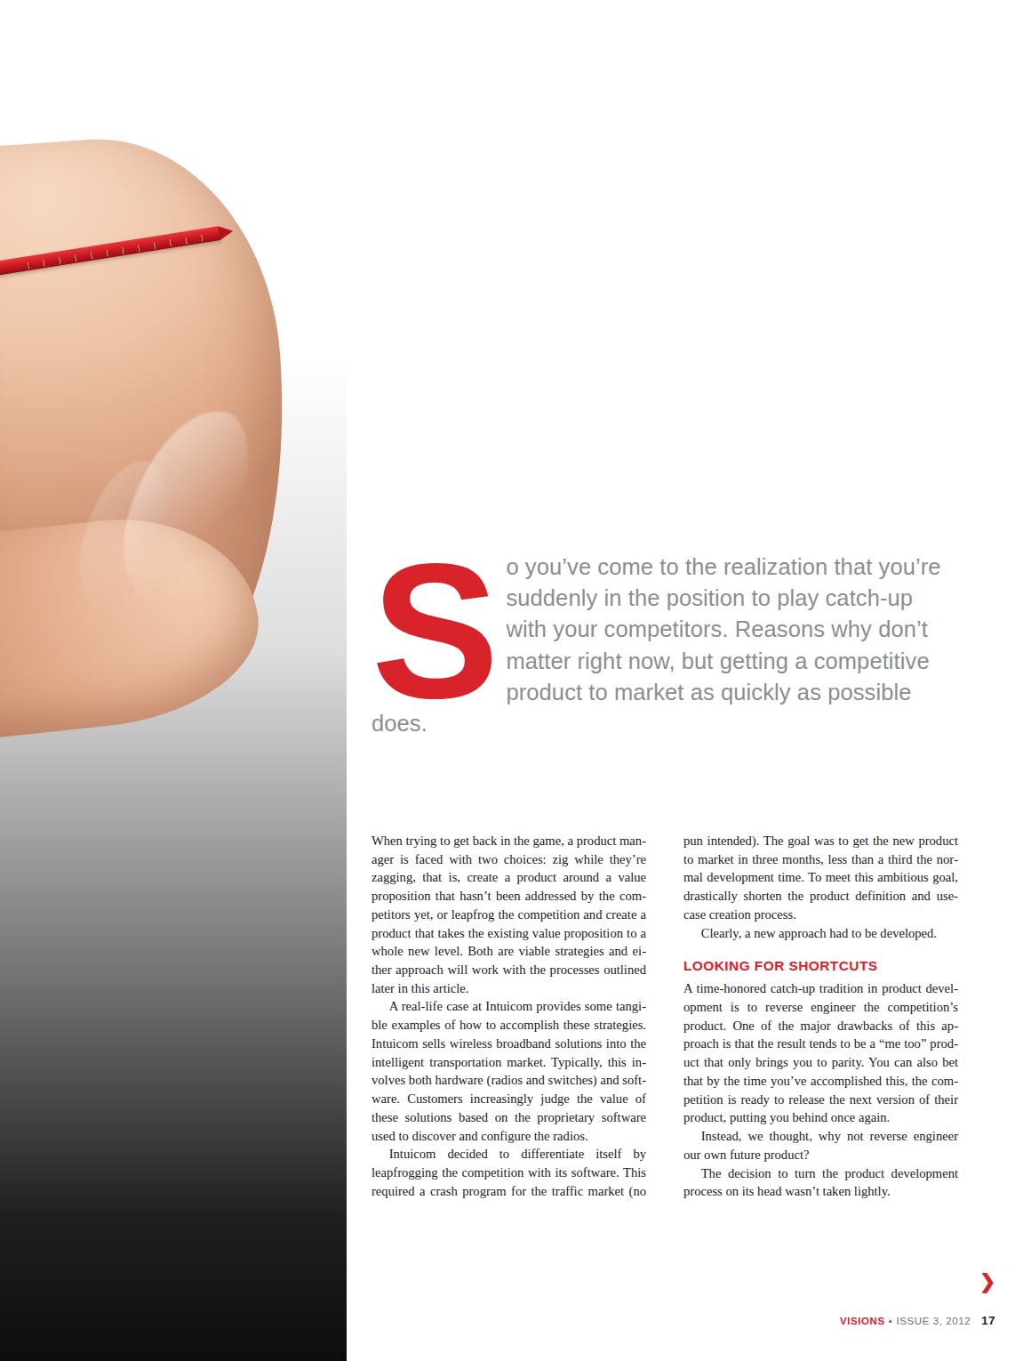So you’ve come to the realization that you’re suddenly in the position to play catch-up with your competitors. Reasons why don’t matter right now, but getting a competitive product to market as quickly as possible does.
When trying to get back in the game, a product manager is faced with two choices: zig while they’re zagging, that is, create a product around a value proposition that hasn’t been addressed by the competitors yet, or leapfrog the competition and create a product that takes the existing value proposition to a whole new level. Both are viable strategies and either approach will work with the processes outlined later in this article.
A real-life case at Intuicom provides some tangible examples of how to accomplish these strategies. Intuicom sells wireless broadband solutions into the intelligent transportation market. Typically, this involves both hardware (radios and switches) and software. Customers increasingly judge the value of these solutions based on the proprietary software used to discover and configure the radios.
Intuicom decided to differentiate itself by leapfrogging the competition with its software. This required a crash program for the traffic market (no pun intended). The goal was to get the new product to market in three months, less than a third the normal development time. To meet this ambitious goal, drastically shorten the product definition and use-case creation process.
Clearly, a new approach had to be developed.
Looking for shortcuts
A time-honored catch-up tradition in product development is to reverse engineer the competition’s product. One of the major drawbacks of this approach is that the result tends to be a “me too” product that only brings you to parity. You can also bet that by the time you’ve accomplished this, the competition is ready to release the next version of their product, putting you behind once again.
Instead, we thought, why not reverse engineer our own future product?
The decision to turn the product development process on its head wasn’t taken lightly.
❯
VISIONS•ISSUE 3, 201217